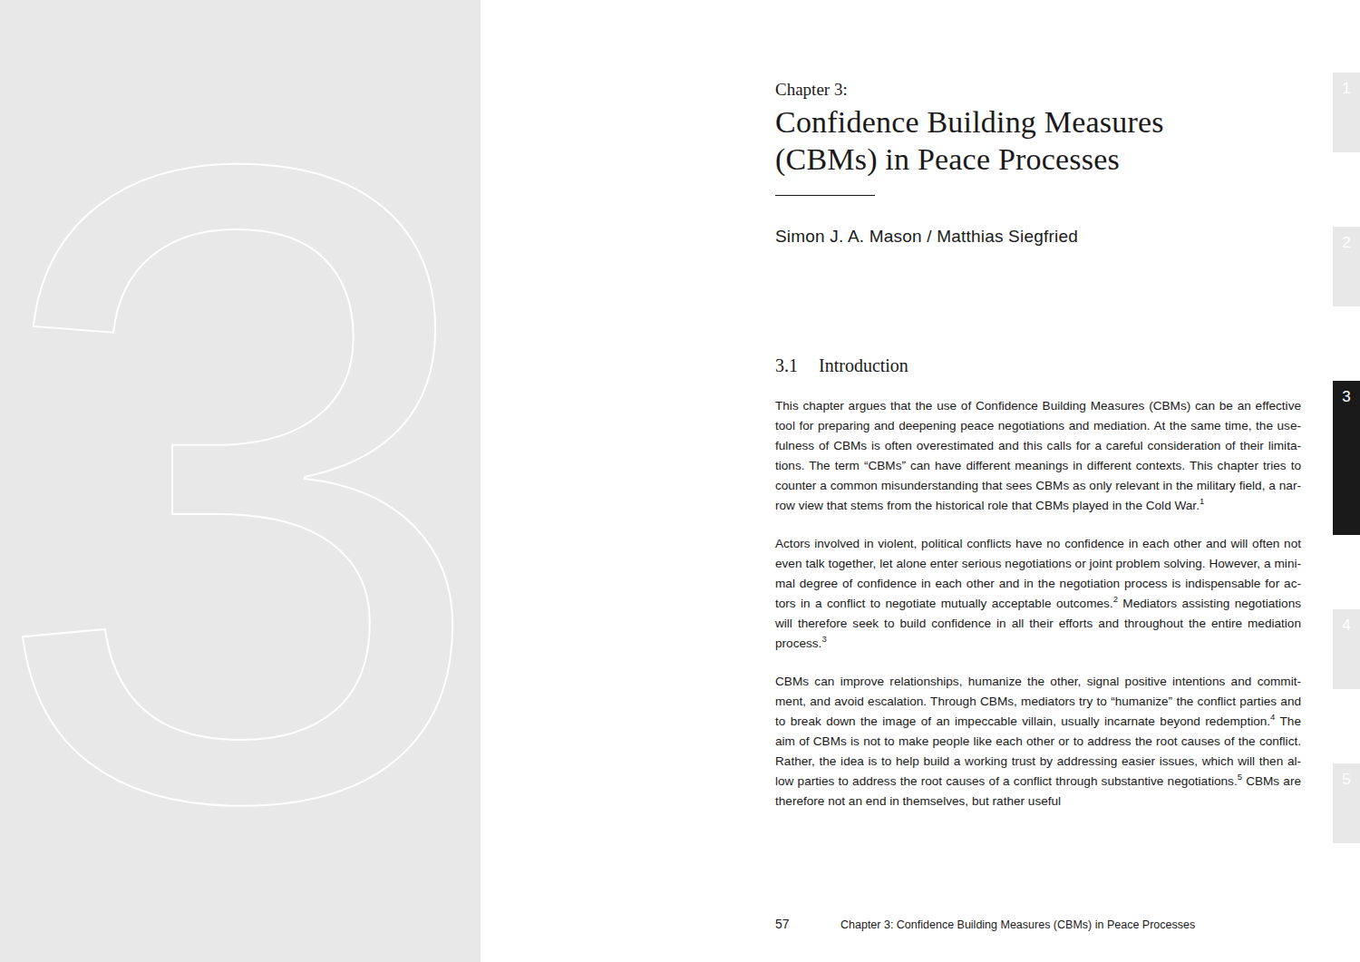3
Chapter 3:
Confidence Building Measures
(CBMs) in Peace Processes
Simon J. A. Mason / Matthias Siegfried
3.1 Introduction
This chapter argues that the use of Confidence Building Measures (CBMs) can be an effective tool for preparing and deepening peace negotiations and mediation. At the same time, the usefulness of CBMs is often overestimated and this calls for a careful consideration of their limitations. The term “CBMs” can have different meanings in different contexts. This chapter tries to counter a common misunderstanding that sees CBMs as only relevant in the military field, a narrow view that stems from the historical role that CBMs played in the Cold War.1
Actors involved in violent, political conflicts have no confidence in each other and will often not even talk together, let alone enter serious negotiations or joint problem solving. However, a minimal degree of confidence in each other and in the negotiation process is indispensable for actors in a conflict to negotiate mutually acceptable outcomes.2 Mediators assisting negotiations will therefore seek to build confidence in all their efforts and throughout the entire mediation process.3
CBMs can improve relationships, humanize the other, signal positive intentions and commitment, and avoid escalation. Through CBMs, mediators try to “humanize” the conflict parties and to break down the image of an impeccable villain, usually incarnate beyond redemption.4 The aim of CBMs is not to make people like each other or to address the root causes of the conflict. Rather, the idea is to help build a working trust by addressing easier issues, which will then allow parties to address the root causes of a conflict through substantive negotiations.5 CBMs are therefore not an end in themselves, but rather useful
57 Chapter 3: Confidence Building Measures (CBMs) in Peace Processes
1
2
3
4
5